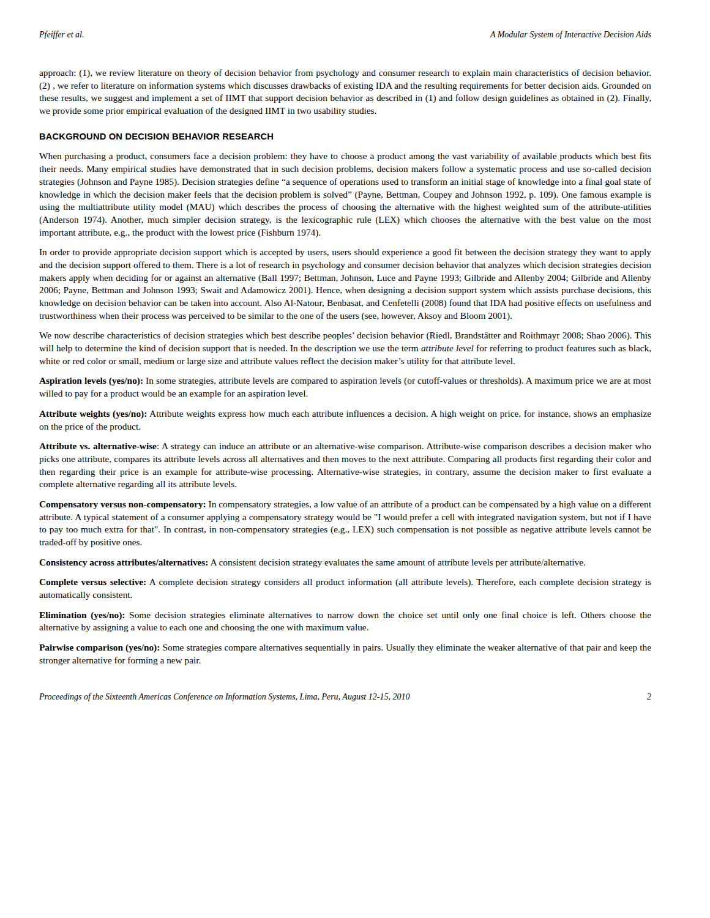Pfeiffer et al. A Modular System of Interactive Decision Aids
approach: (1), we review literature on theory of decision behavior from psychology and consumer research to explain main characteristics of decision behavior. (2) , we refer to literature on information systems which discusses drawbacks of existing IDA and the resulting requirements for better decision aids. Grounded on these results, we suggest and implement a set of IIMT that support decision behavior as described in (1) and follow design guidelines as obtained in (2). Finally, we provide some prior empirical evaluation of the designed IIMT in two usability studies.
Background on Decision Behavior Research
When purchasing a product, consumers face a decision problem: they have to choose a product among the vast variability of available products which best fits their needs. Many empirical studies have demonstrated that in such decision problems, decision makers follow a systematic process and use so-called decision strategies (Johnson and Payne 1985). Decision strategies define “a sequence of operations used to transform an initial stage of knowledge into a final goal state of knowledge in which the decision maker feels that the decision problem is solved” (Payne, Bettman, Coupey and Johnson 1992, p. 109). One famous example is using the multiattribute utility model (MAU) which describes the process of choosing the alternative with the highest weighted sum of the attribute-utilities (Anderson 1974). Another, much simpler decision strategy, is the lexicographic rule (LEX) which chooses the alternative with the best value on the most important attribute, e.g., the product with the lowest price (Fishburn 1974).
In order to provide appropriate decision support which is accepted by users, users should experience a good fit between the decision strategy they want to apply and the decision support offered to them. There is a lot of research in psychology and consumer decision behavior that analyzes which decision strategies decision makers apply when deciding for or against an alternative (Ball 1997; Bettman, Johnson, Luce and Payne 1993; Gilbride and Allenby 2004; Gilbride and Allenby 2006; Payne, Bettman and Johnson 1993; Swait and Adamowicz 2001). Hence, when designing a decision support system which assists purchase decisions, this knowledge on decision behavior can be taken into account. Also Al-Natour, Benbasat, and Cenfetelli (2008) found that IDA had positive effects on usefulness and trustworthiness when their process was perceived to be similar to the one of the users (see, however, Aksoy and Bloom 2001).
We now describe characteristics of decision strategies which best describe peoples’ decision behavior (Riedl, Brandstätter and Roithmayr 2008; Shao 2006). This will help to determine the kind of decision support that is needed. In the description we use the term attribute level for referring to product features such as black, white or red color or small, medium or large size and attribute values reflect the decision maker’s utility for that attribute level.
Aspiration levels (yes/no): In some strategies, attribute levels are compared to aspiration levels (or cutoff-values or thresholds). A maximum price we are at most willed to pay for a product would be an example for an aspiration level.
Attribute weights (yes/no): Attribute weights express how much each attribute influences a decision. A high weight on price, for instance, shows an emphasize on the price of the product.
Attribute vs. alternative-wise: A strategy can induce an attribute or an alternative-wise comparison. Attribute-wise comparison describes a decision maker who picks one attribute, compares its attribute levels across all alternatives and then moves to the next attribute. Comparing all products first regarding their color and then regarding their price is an example for attribute-wise processing. Alternative-wise strategies, in contrary, assume the decision maker to first evaluate a complete alternative regarding all its attribute levels.
Compensatory versus non-compensatory: In compensatory strategies, a low value of an attribute of a product can be compensated by a high value on a different attribute. A typical statement of a consumer applying a compensatory strategy would be "I would prefer a cell with integrated navigation system, but not if I have to pay too much extra for that". In contrast, in non-compensatory strategies (e.g., LEX) such compensation is not possible as negative attribute levels cannot be traded-off by positive ones.
Consistency across attributes/alternatives: A consistent decision strategy evaluates the same amount of attribute levels per attribute/alternative.
Complete versus selective: A complete decision strategy considers all product information (all attribute levels). Therefore, each complete decision strategy is automatically consistent.
Elimination (yes/no): Some decision strategies eliminate alternatives to narrow down the choice set until only one final choice is left. Others choose the alternative by assigning a value to each one and choosing the one with maximum value.
Pairwise comparison (yes/no): Some strategies compare alternatives sequentially in pairs. Usually they eliminate the weaker alternative of that pair and keep the stronger alternative for forming a new pair.
Proceedings of the Sixteenth Americas Conference on Information Systems, Lima, Peru, August 12-15, 2010 2